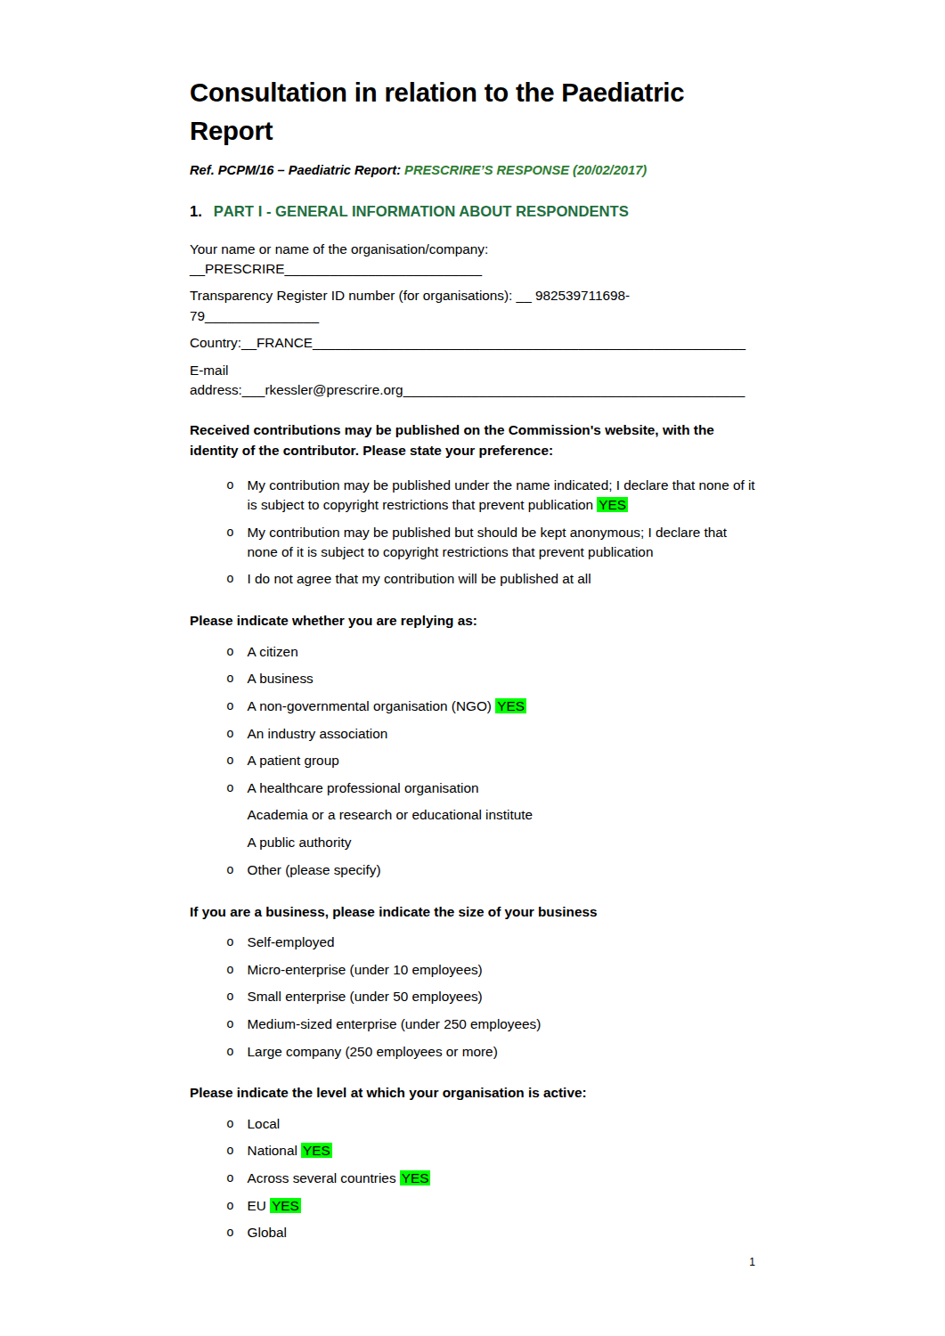Consultation in relation to the Paediatric Report
Ref. PCPM/16 – Paediatric Report: PRESCRIRE’S RESPONSE (20/02/2017)
1. PART I - GENERAL INFORMATION ABOUT RESPONDENTS
Your name or name of the organisation/company: __PRESCRIRE__________________________
Transparency Register ID number (for organisations): __ 982539711698-79_______________
Country:__FRANCE_________________________________________________________
E-mail address:___rkessler@prescrire.org_____________________________________________
Received contributions may be published on the Commission's website, with the identity of the contributor. Please state your preference:
o My contribution may be published under the name indicated; I declare that none of it is subject to copyright restrictions that prevent publication YES
o My contribution may be published but should be kept anonymous; I declare that none of it is subject to copyright restrictions that prevent publication
o I do not agree that my contribution will be published at all
Please indicate whether you are replying as:
o A citizen
o A business
o A non-governmental organisation (NGO) YES
o An industry association
o A patient group
o A healthcare professional organisation
Academia or a research or educational institute
A public authority
o Other (please specify)
If you are a business, please indicate the size of your business
o Self-employed
o Micro-enterprise (under 10 employees)
o Small enterprise (under 50 employees)
o Medium-sized enterprise (under 250 employees)
o Large company (250 employees or more)
Please indicate the level at which your organisation is active:
o Local
o National YES
o Across several countries YES
o EU YES
o Global
1